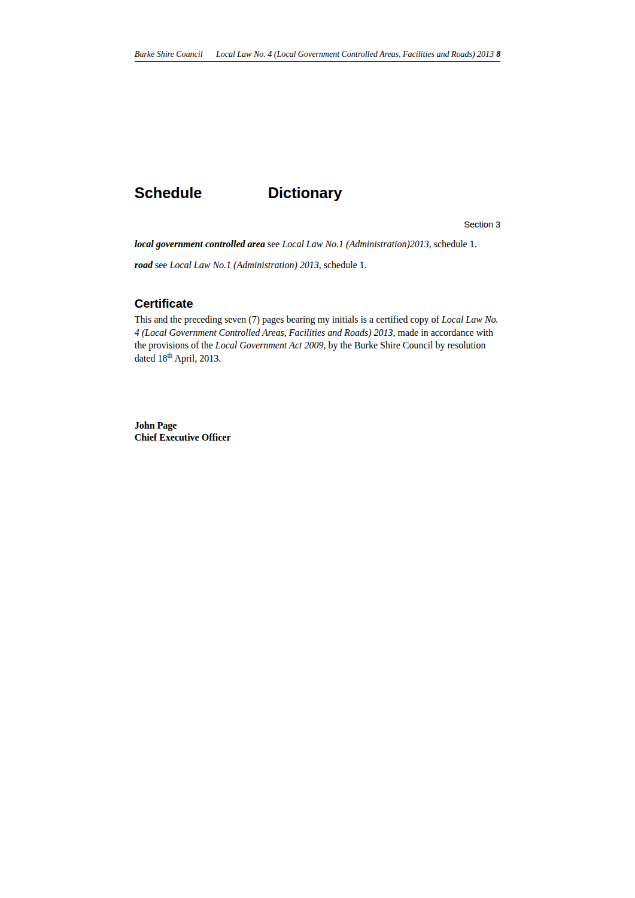Burke Shire Council Local Law No. 4 (Local Government Controlled Areas, Facilities and Roads) 2013 8
Schedule Dictionary
Section 3
local government controlled area see Local Law No.1 (Administration)2013, schedule 1.
road see Local Law No.1 (Administration) 2013, schedule 1.
Certificate
This and the preceding seven (7) pages bearing my initials is a certified copy of Local Law No. 4 (Local Government Controlled Areas, Facilities and Roads) 2013, made in accordance with the provisions of the Local Government Act 2009, by the Burke Shire Council by resolution dated 18th April, 2013.
John Page
Chief Executive Officer